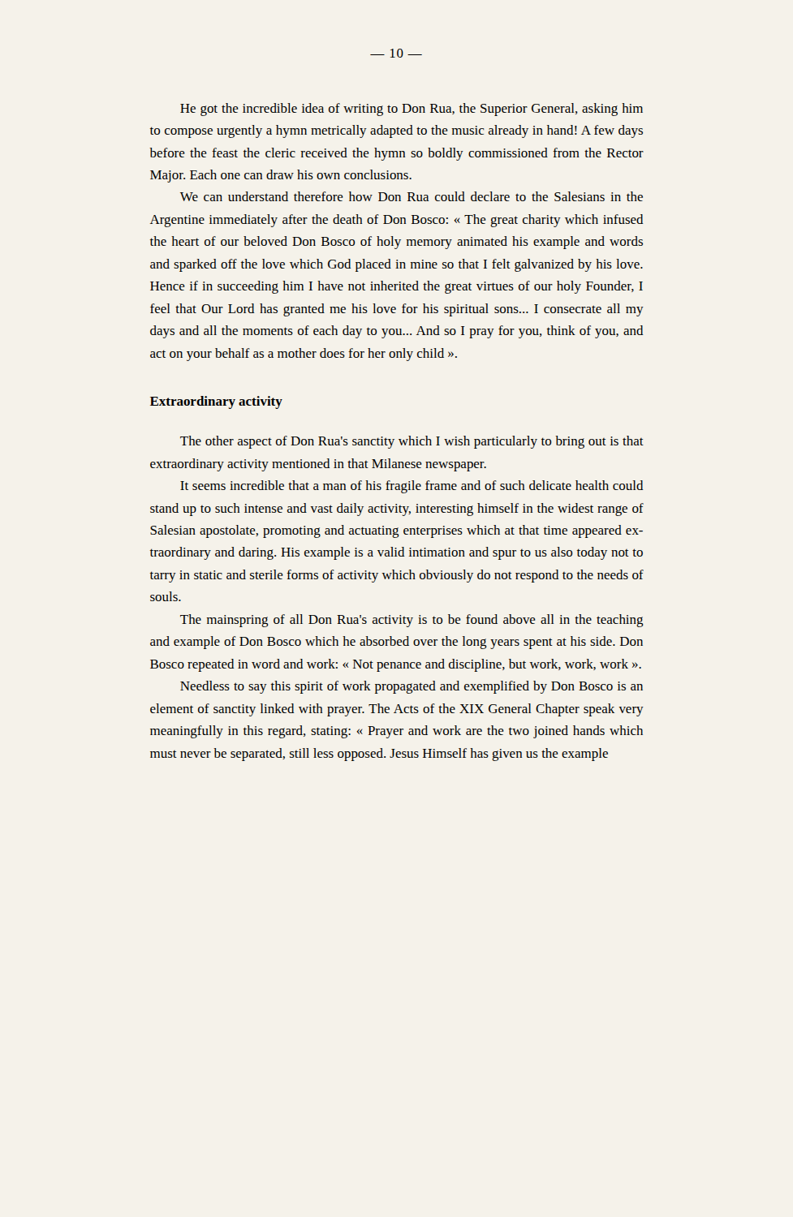— 10 —
He got the incredible idea of writing to Don Rua, the Superior General, asking him to compose urgently a hymn metrically adapted to the music already in hand! A few days before the feast the cleric received the hymn so boldly commissioned from the Rector Major. Each one can draw his own conclusions.
We can understand therefore how Don Rua could declare to the Salesians in the Argentine immediately after the death of Don Bosco: « The great charity which infused the heart of our beloved Don Bosco of holy memory animated his example and words and sparked off the love which God placed in mine so that I felt galvanized by his love. Hence if in succeeding him I have not inherited the great virtues of our holy Founder, I feel that Our Lord has granted me his love for his spiritual sons... I consecrate all my days and all the moments of each day to you... And so I pray for you, think of you, and act on your behalf as a mother does for her only child ».
Extraordinary activity
The other aspect of Don Rua's sanctity which I wish particularly to bring out is that extraordinary activity mentioned in that Milanese newspaper.
It seems incredible that a man of his fragile frame and of such delicate health could stand up to such intense and vast daily activity, interesting himself in the widest range of Salesian apostolate, promoting and actuating enterprises which at that time appeared extraordinary and daring. His example is a valid intimation and spur to us also today not to tarry in static and sterile forms of activity which obviously do not respond to the needs of souls.
The mainspring of all Don Rua's activity is to be found above all in the teaching and example of Don Bosco which he absorbed over the long years spent at his side. Don Bosco repeated in word and work: « Not penance and discipline, but work, work, work ».
Needless to say this spirit of work propagated and exemplified by Don Bosco is an element of sanctity linked with prayer. The Acts of the XIX General Chapter speak very meaningfully in this regard, stating: « Prayer and work are the two joined hands which must never be separated, still less opposed. Jesus Himself has given us the example